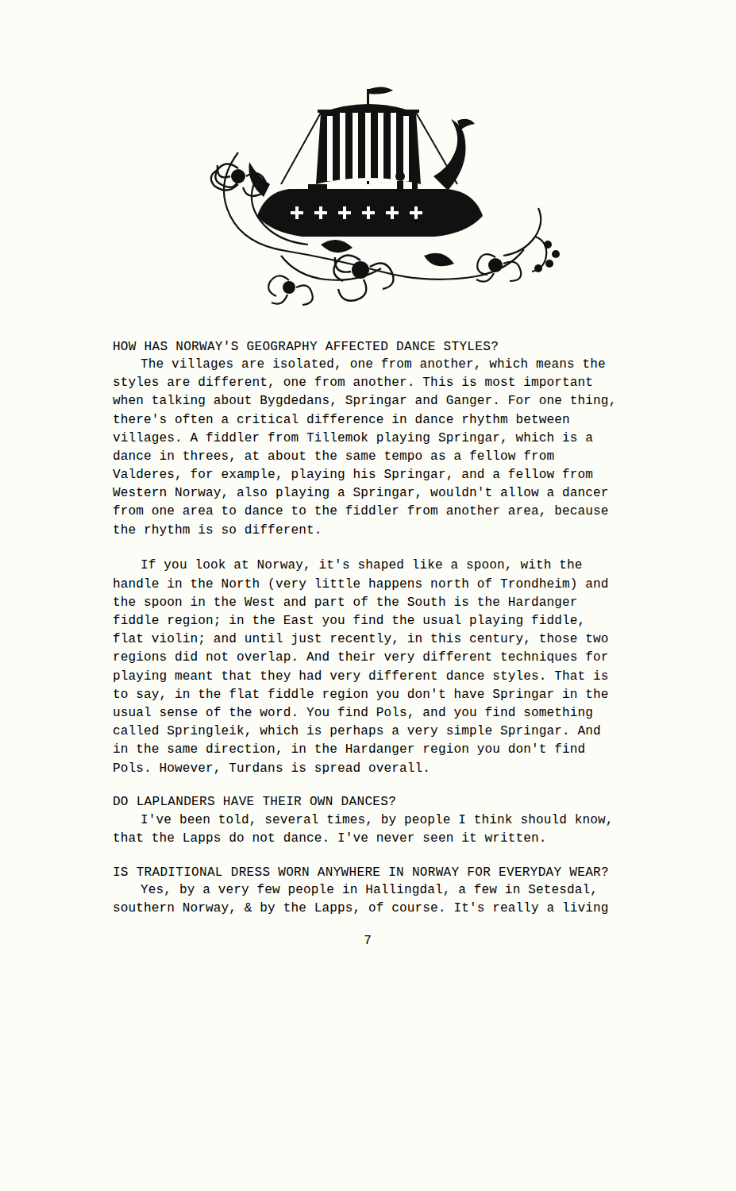How has Norway's geography affected dance styles?
The villages are isolated, one from another, which means the styles are different, one from another. This is most important when talking about Bygdedans, Springar and Ganger. For one thing, there's often a critical difference in dance rhythm between villages. A fiddler from Tillemok playing Springar, which is a dance in threes, at about the same tempo as a fellow from Valderes, for example, playing his Springar, and a fellow from Western Norway, also playing a Springar, wouldn't allow a dancer from one area to dance to the fiddler from another area, because the rhythm is so different.
If you look at Norway, it's shaped like a spoon, with the handle in the North (very little happens north of Trondheim) and the spoon in the West and part of the South is the Hardanger fiddle region; in the East you find the usual playing fiddle, flat violin; and until just recently, in this century, those two regions did not overlap. And their very different techniques for playing meant that they had very different dance styles. That is to say, in the flat fiddle region you don't have Springar in the usual sense of the word. You find Pols, and you find something called Springleik, which is perhaps a very simple Springar. And in the same direction, in the Hardanger region you don't find Pols. However, Turdans is spread overall.
Do Laplanders have their own dances?
I've been told, several times, by people I think should know, that the Lapps do not dance. I've never seen it written.
Is traditional dress worn anywhere in Norway for everyday wear?
Yes, by a very few people in Hallingdal, a few in Setesdal, southern Norway, & by the Lapps, of course. It's really a living
7